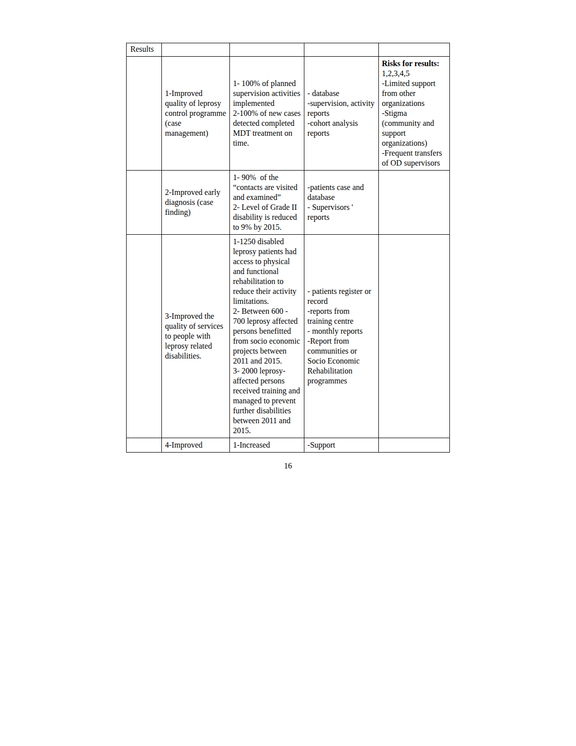| Results | | | | |
| | 1-Improved quality of leprosy control programme (case management) | 1- 100% of planned supervision activities implemented 2-100% of new cases detected completed MDT treatment on time. | - database -supervision, activity reports -cohort analysis reports | Risks for results: 1,2,3,4,5 -Limited support from other organizations -Stigma (community and support organizations) -Frequent transfers of OD supervisors |
| | 2-Improved early diagnosis (case finding) | 1- 90% of the “contacts are visited and examined” 2- Level of Grade II disability is reduced to 9% by 2015. | -patients case and database - Supervisors ' reports | |
| | 3-Improved the quality of services to people with leprosy related disabilities. | 1-1250 disabled leprosy patients had access to physical and functional rehabilitation to reduce their activity limitations. 2- Between 600 - 700 leprosy affected persons benefitted from socio economic projects between 2011 and 2015. 3- 2000 leprosy-affected persons received training and managed to prevent further disabilities between 2011 and 2015. | - patients register or record -reports from training centre - monthly reports -Report from communities or Socio Economic Rehabilitation programmes | |
| | 4-Improved | 1-Increased | -Support | |
16